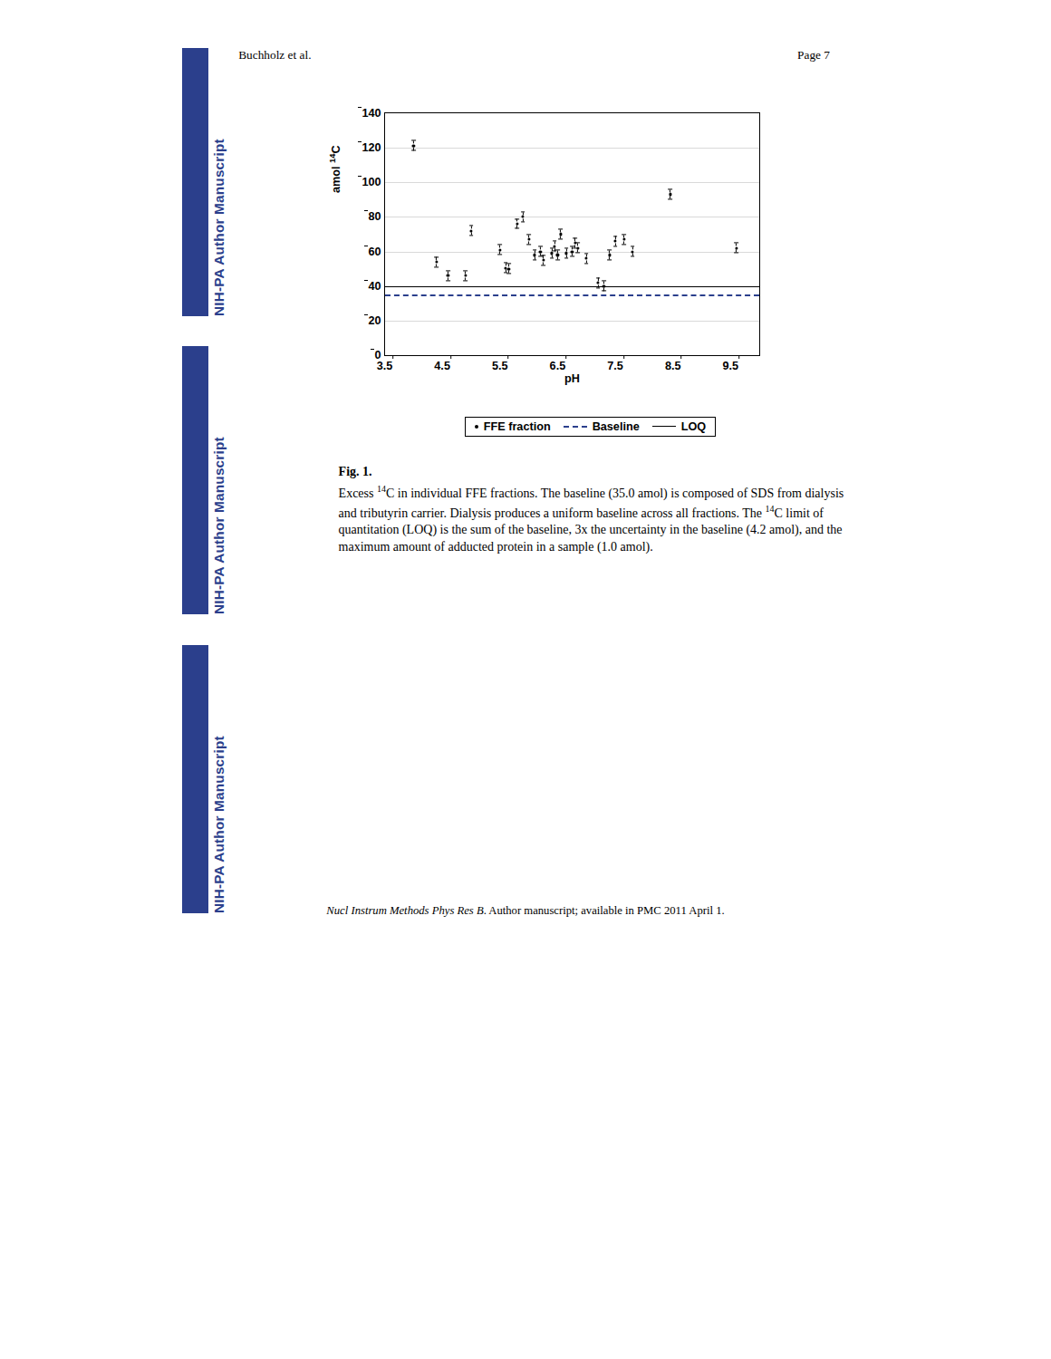NIH-PA Author Manuscript
NIH-PA Author Manuscript
NIH-PA Author Manuscript
Buchholz et al. Page 7
amol 14C
0
20
40
60
80
100
120
140
3.5
4.5
5.5
6.5
7.5
8.5
9.5
pH
FFE fraction Baseline LOQ
Fig. 1. Excess 14C in individual FFE fractions. The baseline (35.0 amol) is composed of SDS from dialysis and tributyrin carrier. Dialysis produces a uniform baseline across all fractions. The 14C limit of quantitation (LOQ) is the sum of the baseline, 3x the uncertainty in the baseline (4.2 amol), and the maximum amount of adducted protein in a sample (1.0 amol).
Nucl Instrum Methods Phys Res B. Author manuscript; available in PMC 2011 April 1.